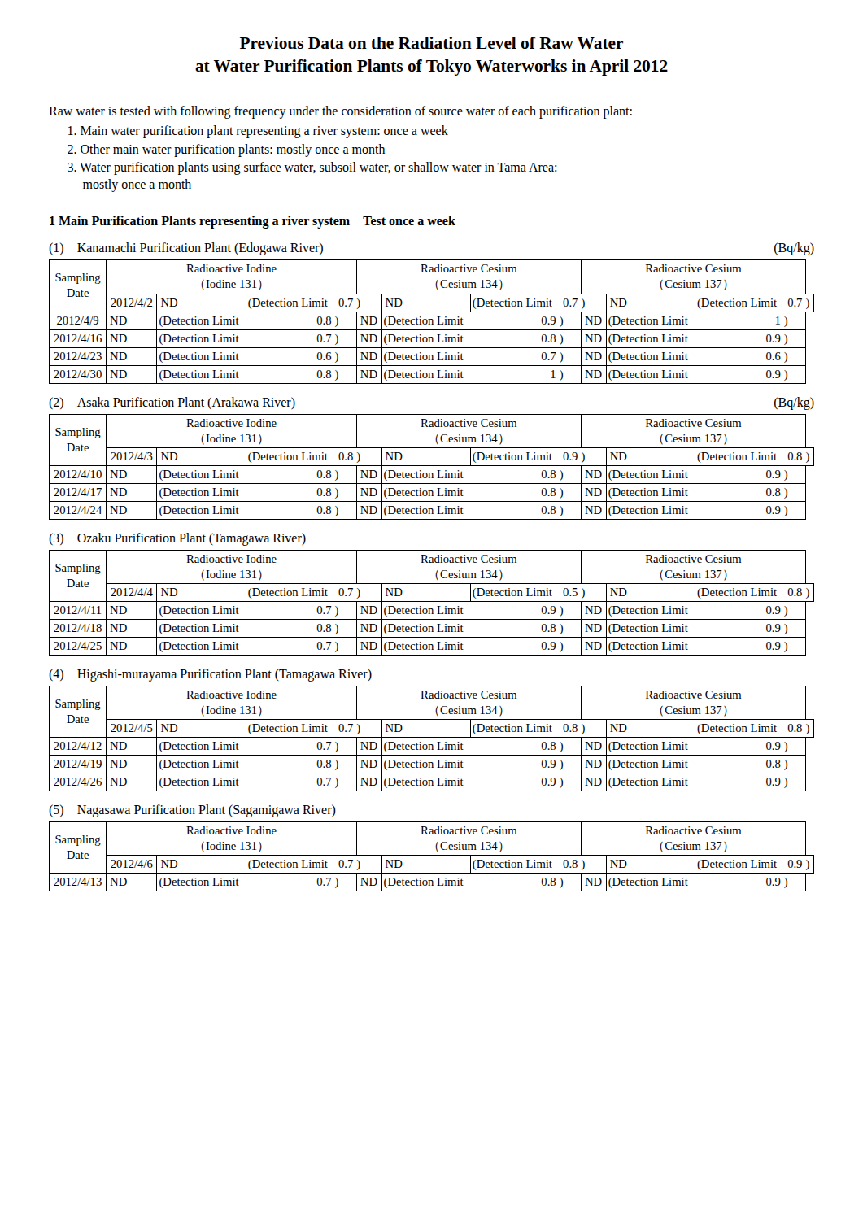Previous Data on the Radiation Level of Raw Water
at Water Purification Plants of Tokyo Waterworks in April 2012
Raw water is tested with following frequency under the consideration of source water of each purification plant:
1. Main water purification plant representing a river system: once a week
2. Other main water purification plants: mostly once a month
3. Water purification plants using surface water, subsoil water, or shallow water in Tama Area:mostly once a month
1 Main Purification Plants representing a river system　Test once a week
(1)　Kanamachi Purification Plant (Edogawa River)(Bq/kg)
| Sampling Date | Radioactive Iodine （Iodine 131） | Radioactive Cesium （Cesium 134） | Radioactive Cesium （Cesium 137） |
| --- | --- | --- | --- |
| 2012/4/2 | ND | (Detection Limit | 0.7 | ) | ND | (Detection Limit | 0.7 | ) | ND | (Detection Limit | 0.7 | ) |
| 2012/4/9 | ND | (Detection Limit | 0.8 | ) | ND | (Detection Limit | 0.9 | ) | ND | (Detection Limit | 1 | ) |
| 2012/4/16 | ND | (Detection Limit | 0.7 | ) | ND | (Detection Limit | 0.8 | ) | ND | (Detection Limit | 0.9 | ) |
| 2012/4/23 | ND | (Detection Limit | 0.6 | ) | ND | (Detection Limit | 0.7 | ) | ND | (Detection Limit | 0.6 | ) |
| 2012/4/30 | ND | (Detection Limit | 0.8 | ) | ND | (Detection Limit | 1 | ) | ND | (Detection Limit | 0.9 | ) |
(2)　Asaka Purification Plant (Arakawa River)(Bq/kg)
| Sampling Date | Radioactive Iodine （Iodine 131） | Radioactive Cesium （Cesium 134） | Radioactive Cesium （Cesium 137） |
| --- | --- | --- | --- |
| 2012/4/3 | ND | (Detection Limit | 0.8 | ) | ND | (Detection Limit | 0.9 | ) | ND | (Detection Limit | 0.8 | ) |
| 2012/4/10 | ND | (Detection Limit | 0.8 | ) | ND | (Detection Limit | 0.8 | ) | ND | (Detection Limit | 0.9 | ) |
| 2012/4/17 | ND | (Detection Limit | 0.8 | ) | ND | (Detection Limit | 0.8 | ) | ND | (Detection Limit | 0.8 | ) |
| 2012/4/24 | ND | (Detection Limit | 0.8 | ) | ND | (Detection Limit | 0.8 | ) | ND | (Detection Limit | 0.9 | ) |
(3)　Ozaku Purification Plant (Tamagawa River)
| Sampling Date | Radioactive Iodine （Iodine 131） | Radioactive Cesium （Cesium 134） | Radioactive Cesium （Cesium 137） |
| --- | --- | --- | --- |
| 2012/4/4 | ND | (Detection Limit | 0.7 | ) | ND | (Detection Limit | 0.5 | ) | ND | (Detection Limit | 0.8 | ) |
| 2012/4/11 | ND | (Detection Limit | 0.7 | ) | ND | (Detection Limit | 0.9 | ) | ND | (Detection Limit | 0.9 | ) |
| 2012/4/18 | ND | (Detection Limit | 0.8 | ) | ND | (Detection Limit | 0.8 | ) | ND | (Detection Limit | 0.9 | ) |
| 2012/4/25 | ND | (Detection Limit | 0.7 | ) | ND | (Detection Limit | 0.9 | ) | ND | (Detection Limit | 0.9 | ) |
(4)　Higashi-murayama Purification Plant (Tamagawa River)
| Sampling Date | Radioactive Iodine （Iodine 131） | Radioactive Cesium （Cesium 134） | Radioactive Cesium （Cesium 137） |
| --- | --- | --- | --- |
| 2012/4/5 | ND | (Detection Limit | 0.7 | ) | ND | (Detection Limit | 0.8 | ) | ND | (Detection Limit | 0.8 | ) |
| 2012/4/12 | ND | (Detection Limit | 0.7 | ) | ND | (Detection Limit | 0.8 | ) | ND | (Detection Limit | 0.9 | ) |
| 2012/4/19 | ND | (Detection Limit | 0.8 | ) | ND | (Detection Limit | 0.9 | ) | ND | (Detection Limit | 0.8 | ) |
| 2012/4/26 | ND | (Detection Limit | 0.7 | ) | ND | (Detection Limit | 0.9 | ) | ND | (Detection Limit | 0.9 | ) |
(5)　Nagasawa Purification Plant (Sagamigawa River)
| Sampling Date | Radioactive Iodine （Iodine 131） | Radioactive Cesium （Cesium 134） | Radioactive Cesium （Cesium 137） |
| --- | --- | --- | --- |
| 2012/4/6 | ND | (Detection Limit | 0.7 | ) | ND | (Detection Limit | 0.8 | ) | ND | (Detection Limit | 0.9 | ) |
| 2012/4/13 | ND | (Detection Limit | 0.7 | ) | ND | (Detection Limit | 0.8 | ) | ND | (Detection Limit | 0.9 | ) |